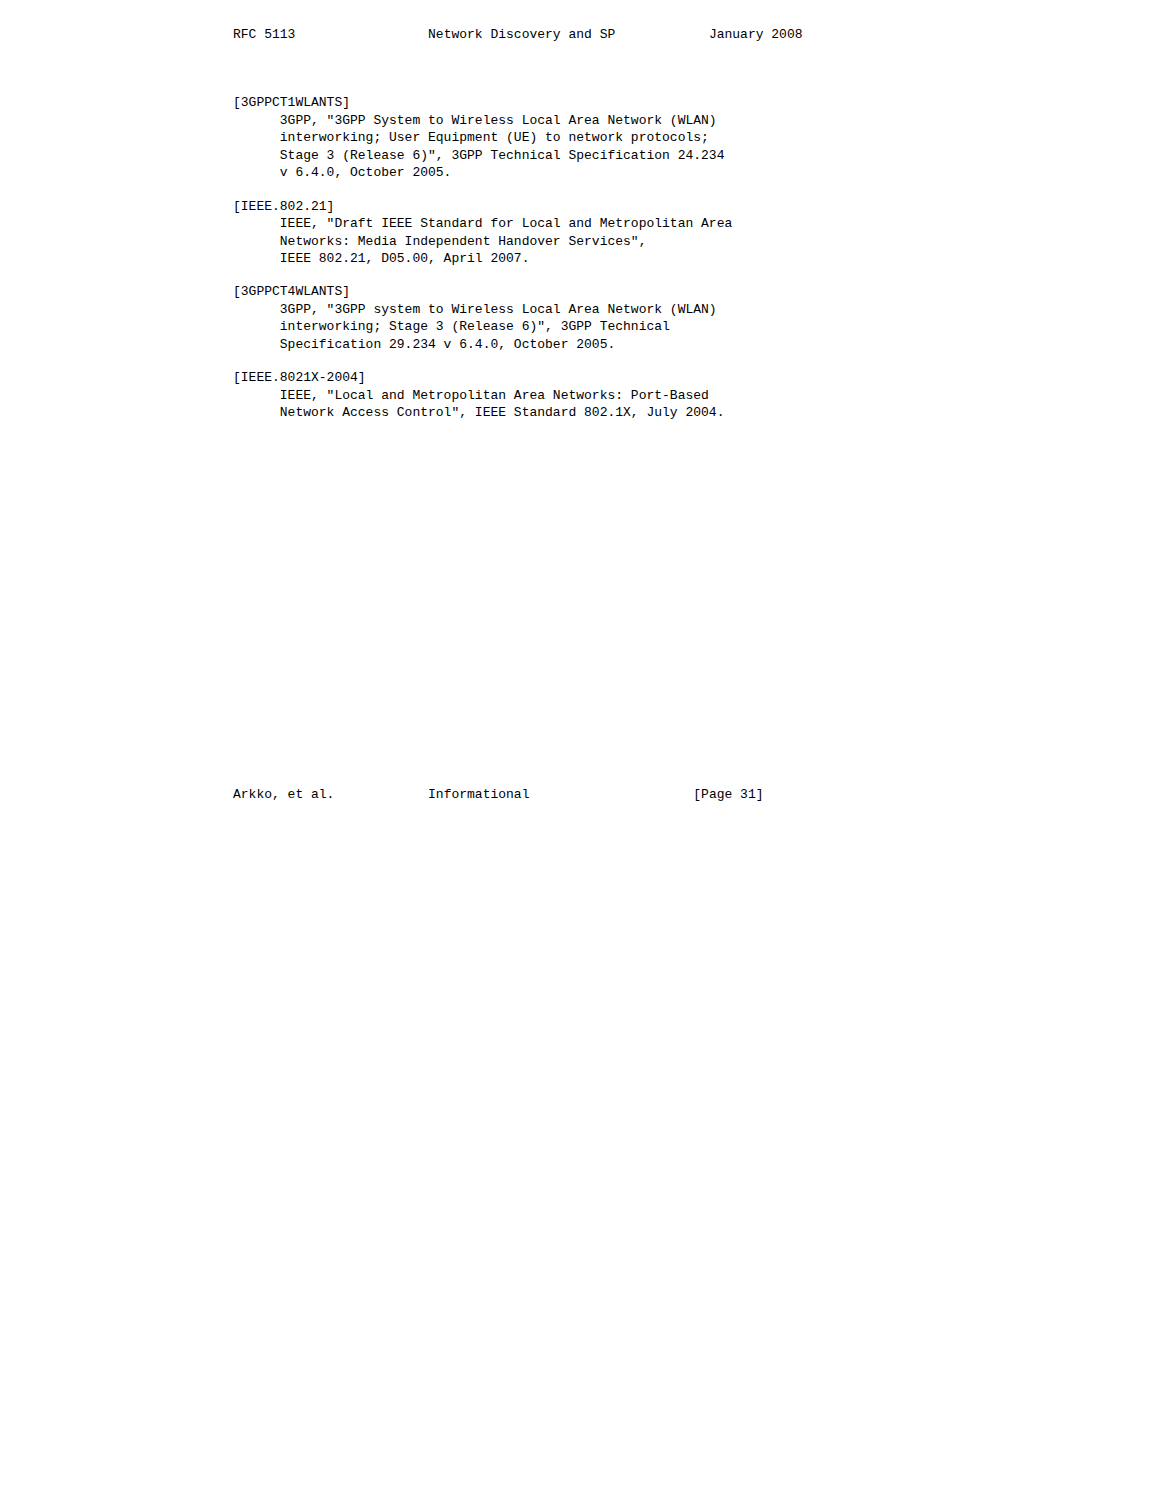RFC 5113 Network Discovery and SP January 2008
[3GPPCT1WLANTS]
3GPP, "3GPP System to Wireless Local Area Network (WLAN)
interworking; User Equipment (UE) to network protocols;
Stage 3 (Release 6)", 3GPP Technical Specification 24.234
v 6.4.0, October 2005.
[IEEE.802.21]
IEEE, "Draft IEEE Standard for Local and Metropolitan Area
Networks: Media Independent Handover Services",
IEEE 802.21, D05.00, April 2007.
[3GPPCT4WLANTS]
3GPP, "3GPP system to Wireless Local Area Network (WLAN)
interworking; Stage 3 (Release 6)", 3GPP Technical
Specification 29.234 v 6.4.0, October 2005.
[IEEE.8021X-2004]
IEEE, "Local and Metropolitan Area Networks: Port-Based
Network Access Control", IEEE Standard 802.1X, July 2004.
Arkko, et al. Informational [Page 31]